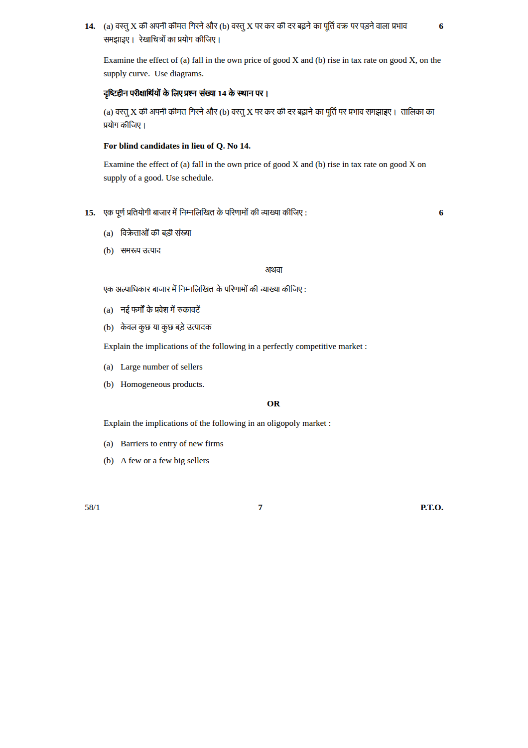14.
6(a) वस्तु X की अपनी कीमत गिरने और (b) वस्तु X पर कर की दर बढ़ने का पूर्ति वक्र पर पड़ने वाला प्रभाव समझाइए। रेखाचित्रों का प्रयोग कीजिए।
Examine the effect of (a) fall in the own price of good X and (b) rise in tax rate on good X, on the supply curve. Use diagrams.
दृष्टिहीन परीक्षार्थियों के लिए प्रश्न संख्या 14 के स्थान पर।
(a) वस्तु X की अपनी कीमत गिरने और (b) वस्तु X पर कर की दर बढ़ाने का पूर्ति पर प्रभाव समझाइए। तालिका का प्रयोग कीजिए।
For blind candidates in lieu of Q. No 14.
Examine the effect of (a) fall in the own price of good X and (b) rise in tax rate on good X on supply of a good. Use schedule.
15.
6एक पूर्ण प्रतियोगी बाजार में निम्नलिखित के परिणामों की व्याख्या कीजिए :
(a) विक्रेताओं की बड़ी संख्या
(b) समरूप उत्पाद
अथवा
एक अल्पाधिकार बाजार में निम्नलिखित के परिणामों की व्याख्या कीजिए :
(a) नई फर्मों के प्रवेश में रुकावटें
(b) केवल कुछ या कुछ बड़े उत्पादक
Explain the implications of the following in a perfectly competitive market :
(a) Large number of sellers
(b) Homogeneous products.
OR
Explain the implications of the following in an oligopoly market :
(a) Barriers to entry of new firms
(b) A few or a few big sellers
58/1
7
P.T.O.